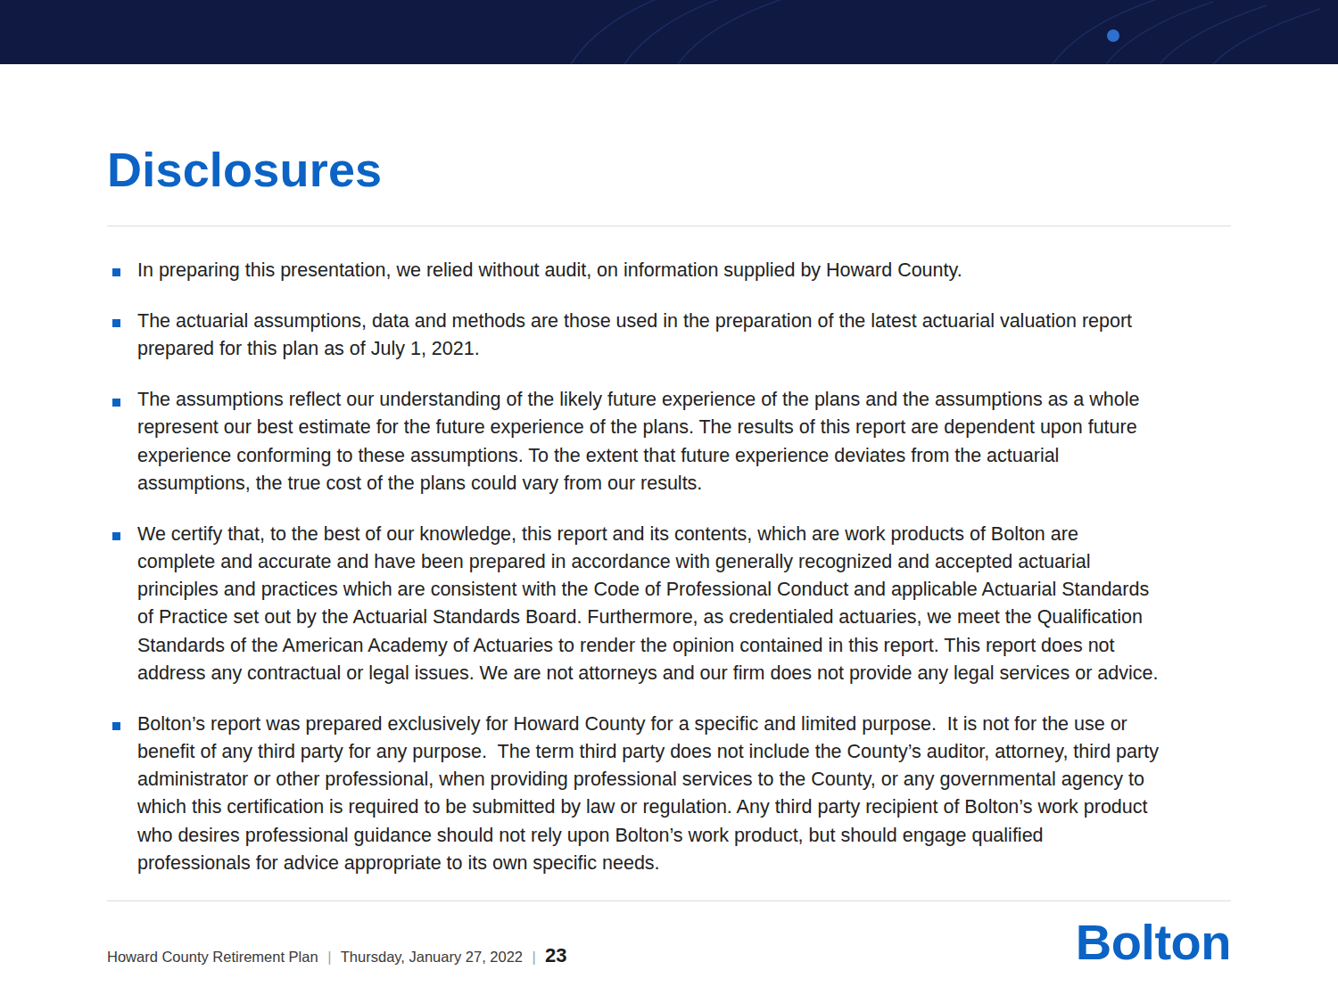Disclosures
In preparing this presentation, we relied without audit, on information supplied by Howard County.
The actuarial assumptions, data and methods are those used in the preparation of the latest actuarial valuation report prepared for this plan as of July 1, 2021.
The assumptions reflect our understanding of the likely future experience of the plans and the assumptions as a whole represent our best estimate for the future experience of the plans. The results of this report are dependent upon future experience conforming to these assumptions. To the extent that future experience deviates from the actuarial assumptions, the true cost of the plans could vary from our results.
We certify that, to the best of our knowledge, this report and its contents, which are work products of Bolton are complete and accurate and have been prepared in accordance with generally recognized and accepted actuarial principles and practices which are consistent with the Code of Professional Conduct and applicable Actuarial Standards of Practice set out by the Actuarial Standards Board. Furthermore, as credentialed actuaries, we meet the Qualification Standards of the American Academy of Actuaries to render the opinion contained in this report. This report does not address any contractual or legal issues. We are not attorneys and our firm does not provide any legal services or advice.
Bolton’s report was prepared exclusively for Howard County for a specific and limited purpose. It is not for the use or benefit of any third party for any purpose. The term third party does not include the County’s auditor, attorney, third party administrator or other professional, when providing professional services to the County, or any governmental agency to which this certification is required to be submitted by law or regulation. Any third party recipient of Bolton’s work product who desires professional guidance should not rely upon Bolton’s work product, but should engage qualified professionals for advice appropriate to its own specific needs.
Howard County Retirement Plan | Thursday, January 27, 2022 |23
Bolton